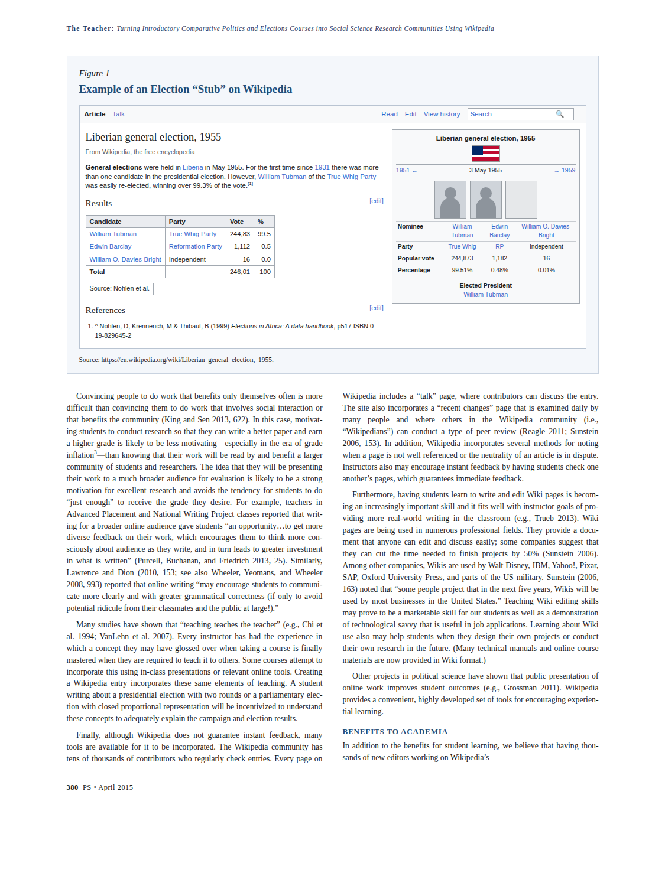The Teacher: Turning Introductory Comparative Politics and Elections Courses into Social Science Research Communities Using Wikipedia
Figure 1
Example of an Election “Stub” on Wikipedia
Article Talk
Read Edit View history Search🔍
Liberian general election, 1955
From Wikipedia, the free encyclopedia
General elections were held in Liberia in May 1955. For the first time since 1931 there was more than one candidate in the presidential election. However, William Tubman of the True Whig Party was easily re-elected, winning over 99.3% of the vote.[1]
Results [edit]
| Candidate | Party | Vote | % |
| --- | --- | --- | --- |
| William Tubman | True Whig Party | 244,83 | 99.5 |
| Edwin Barclay | Reformation Party | 1,112 | 0.5 |
| William O. Davies-Bright | Independent | 16 | 0.0 |
| Total | | 246,01 | 100 |
Source: Nohlen et al.
References [edit]
^ Nohlen, D, Krennerich, M & Thibaut, B (1999) Elections in Africa: A data handbook, p517 ISBN 0-19-829645-2
Liberian general election, 1955
1951 ← 3 May 1955 → 1959
| Nominee | William Tubman | Edwin Barclay | William O. Davies-Bright |
| Party | True Whig | RP | Independent |
| Popular vote | 244,873 | 1,182 | 16 |
| Percentage | 99.51% | 0.48% | 0.01% |
Elected President William Tubman
Source: https://en.wikipedia.org/wiki/Liberian_general_election,_1955.
Convincing people to do work that benefits only themselves often is more difficult than convincing them to do work that involves social interaction or that benefits the community (King and Sen 2013, 622). In this case, motivating students to conduct research so that they can write a better paper and earn a higher grade is likely to be less motivating—especially in the era of grade inflation3—than knowing that their work will be read by and benefit a larger community of students and researchers. The idea that they will be presenting their work to a much broader audience for evaluation is likely to be a strong motivation for excellent research and avoids the tendency for students to do “just enough” to receive the grade they desire. For example, teachers in Advanced Placement and National Writing Project classes reported that writing for a broader online audience gave students “an opportunity…to get more diverse feedback on their work, which encourages them to think more consciously about audience as they write, and in turn leads to greater investment in what is written” (Purcell, Buchanan, and Friedrich 2013, 25). Similarly, Lawrence and Dion (2010, 153; see also Wheeler, Yeomans, and Wheeler 2008, 993) reported that online writing “may encourage students to communicate more clearly and with greater grammatical correctness (if only to avoid potential ridicule from their classmates and the public at large!).”
Many studies have shown that “teaching teaches the teacher” (e.g., Chi et al. 1994; VanLehn et al. 2007). Every instructor has had the experience in which a concept they may have glossed over when taking a course is finally mastered when they are required to teach it to others. Some courses attempt to incorporate this using in-class presentations or relevant online tools. Creating a Wikipedia entry incorporates these same elements of teaching. A student writing about a presidential election with two rounds or a parliamentary election with closed proportional representation will be incentivized to understand these concepts to adequately explain the campaign and election results.
Finally, although Wikipedia does not guarantee instant feedback, many tools are available for it to be incorporated. The Wikipedia community has tens of thousands of contributors who regularly check entries. Every page on Wikipedia includes a “talk” page, where contributors can discuss the entry. The site also incorporates a “recent changes” page that is examined daily by many people and where others in the Wikipedia community (i.e., “Wikipedians”) can conduct a type of peer review (Reagle 2011; Sunstein 2006, 153). In addition, Wikipedia incorporates several methods for noting when a page is not well referenced or the neutrality of an article is in dispute. Instructors also may encourage instant feedback by having students check one another’s pages, which guarantees immediate feedback.
Furthermore, having students learn to write and edit Wiki pages is becoming an increasingly important skill and it fits well with instructor goals of providing more real-world writing in the classroom (e.g., Trueb 2013). Wiki pages are being used in numerous professional fields. They provide a document that anyone can edit and discuss easily; some companies suggest that they can cut the time needed to finish projects by 50% (Sunstein 2006). Among other companies, Wikis are used by Walt Disney, IBM, Yahoo!, Pixar, SAP, Oxford University Press, and parts of the US military. Sunstein (2006, 163) noted that “some people project that in the next five years, Wikis will be used by most businesses in the United States.” Teaching Wiki editing skills may prove to be a marketable skill for our students as well as a demonstration of technological savvy that is useful in job applications. Learning about Wiki use also may help students when they design their own projects or conduct their own research in the future. (Many technical manuals and online course materials are now provided in Wiki format.)
Other projects in political science have shown that public presentation of online work improves student outcomes (e.g., Grossman 2011). Wikipedia provides a convenient, highly developed set of tools for encouraging experiential learning.
BENEFITS TO ACADEMIA
In addition to the benefits for student learning, we believe that having thousands of new editors working on Wikipedia’s
380 PS • April 2015